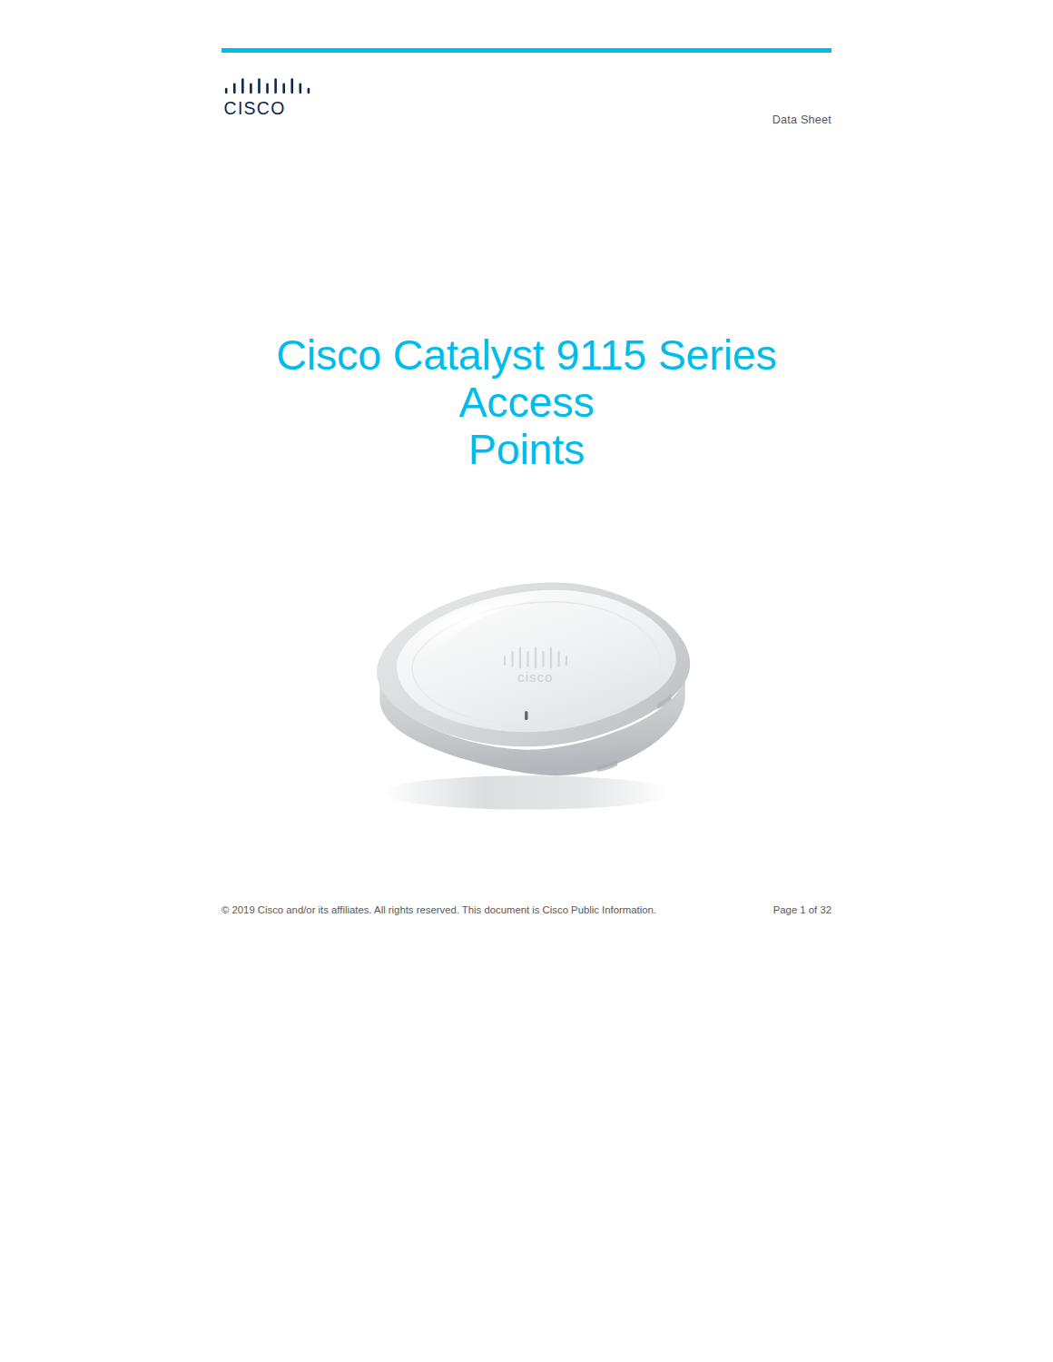CISCO
Data Sheet
Cisco Catalyst 9115 Series Access
Points
cisco
© 2019 Cisco and/or its affiliates. All rights reserved. This document is Cisco Public Information.
Page 1 of 32